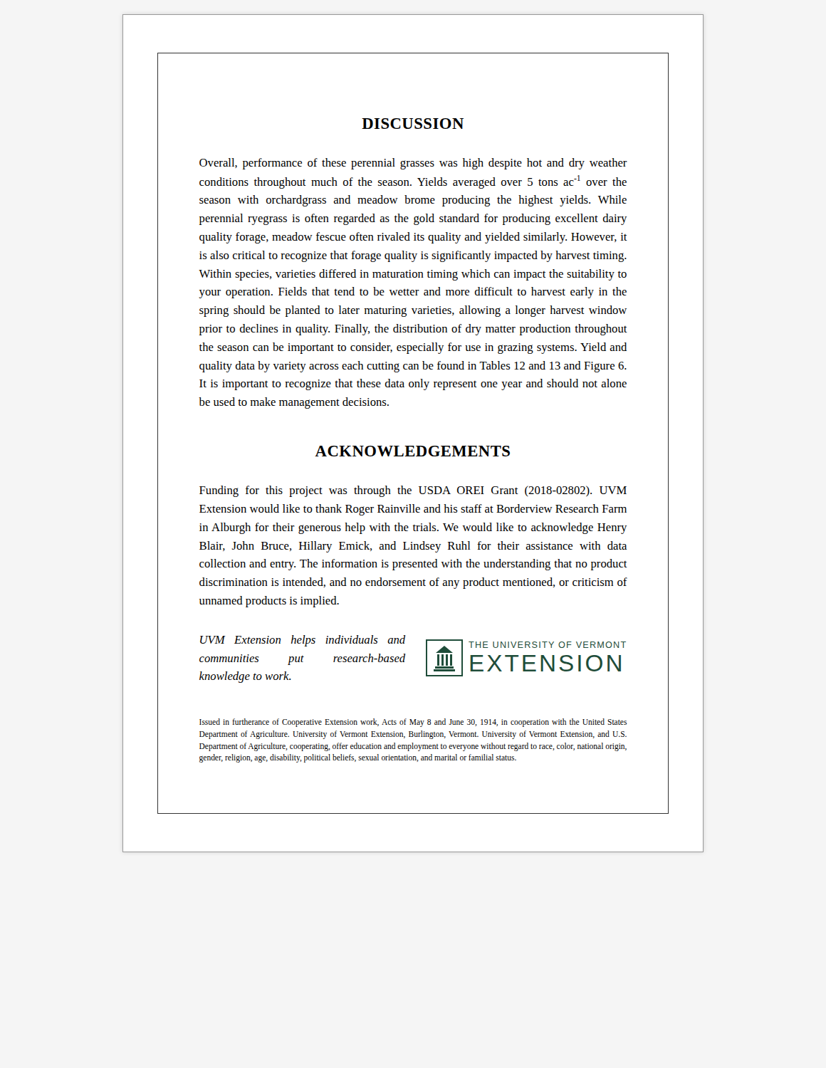DISCUSSION
Overall, performance of these perennial grasses was high despite hot and dry weather conditions throughout much of the season. Yields averaged over 5 tons ac-1 over the season with orchardgrass and meadow brome producing the highest yields. While perennial ryegrass is often regarded as the gold standard for producing excellent dairy quality forage, meadow fescue often rivaled its quality and yielded similarly. However, it is also critical to recognize that forage quality is significantly impacted by harvest timing. Within species, varieties differed in maturation timing which can impact the suitability to your operation. Fields that tend to be wetter and more difficult to harvest early in the spring should be planted to later maturing varieties, allowing a longer harvest window prior to declines in quality. Finally, the distribution of dry matter production throughout the season can be important to consider, especially for use in grazing systems. Yield and quality data by variety across each cutting can be found in Tables 12 and 13 and Figure 6. It is important to recognize that these data only represent one year and should not alone be used to make management decisions.
ACKNOWLEDGEMENTS
Funding for this project was through the USDA OREI Grant (2018-02802). UVM Extension would like to thank Roger Rainville and his staff at Borderview Research Farm in Alburgh for their generous help with the trials. We would like to acknowledge Henry Blair, John Bruce, Hillary Emick, and Lindsey Ruhl for their assistance with data collection and entry. The information is presented with the understanding that no product discrimination is intended, and no endorsement of any product mentioned, or criticism of unnamed products is implied.
UVM Extension helps individuals and communities put research-based knowledge to work.
THE UNIVERSITY OF VERMONT EXTENSION
Issued in furtherance of Cooperative Extension work, Acts of May 8 and June 30, 1914, in cooperation with the United States Department of Agriculture. University of Vermont Extension, Burlington, Vermont. University of Vermont Extension, and U.S. Department of Agriculture, cooperating, offer education and employment to everyone without regard to race, color, national origin, gender, religion, age, disability, political beliefs, sexual orientation, and marital or familial status.